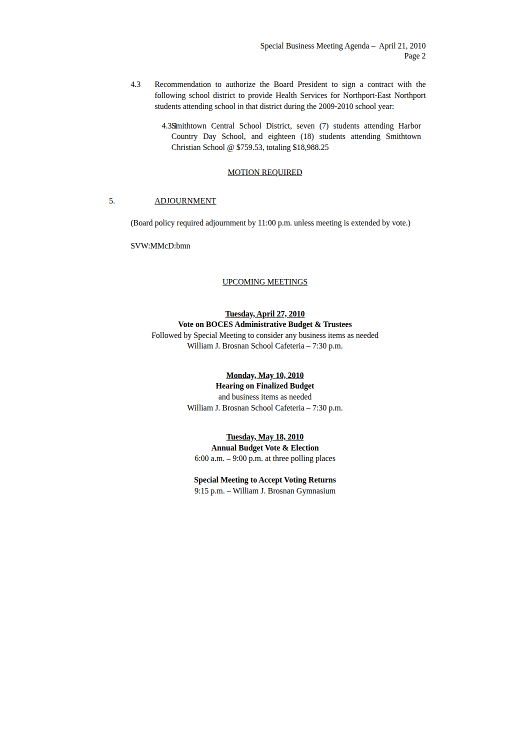Special Business Meeting Agenda – April 21, 2010
Page 2
4.3
Recommendation to authorize the Board President to sign a contract with the following school district to provide Health Services for Northport-East Northport students attending school in that district during the 2009-2010 school year:
4.3.1
Smithtown Central School District, seven (7) students attending Harbor Country Day School, and eighteen (18) students attending Smithtown Christian School @ $759.53, totaling $18,988.25
MOTION REQUIRED
5.
ADJOURNMENT
(Board policy required adjournment by 11:00 p.m. unless meeting is extended by vote.)
SVW:MMcD:bmn
UPCOMING MEETINGS
Tuesday, April 27, 2010
Vote on BOCES Administrative Budget & Trustees
Followed by Special Meeting to consider any business items as needed
William J. Brosnan School Cafeteria – 7:30 p.m.
Monday, May 10, 2010
Hearing on Finalized Budget
and business items as needed
William J. Brosnan School Cafeteria – 7:30 p.m.
Tuesday, May 18, 2010
Annual Budget Vote & Election
6:00 a.m. – 9:00 p.m. at three polling places
Special Meeting to Accept Voting Returns
9:15 p.m. – William J. Brosnan Gymnasium